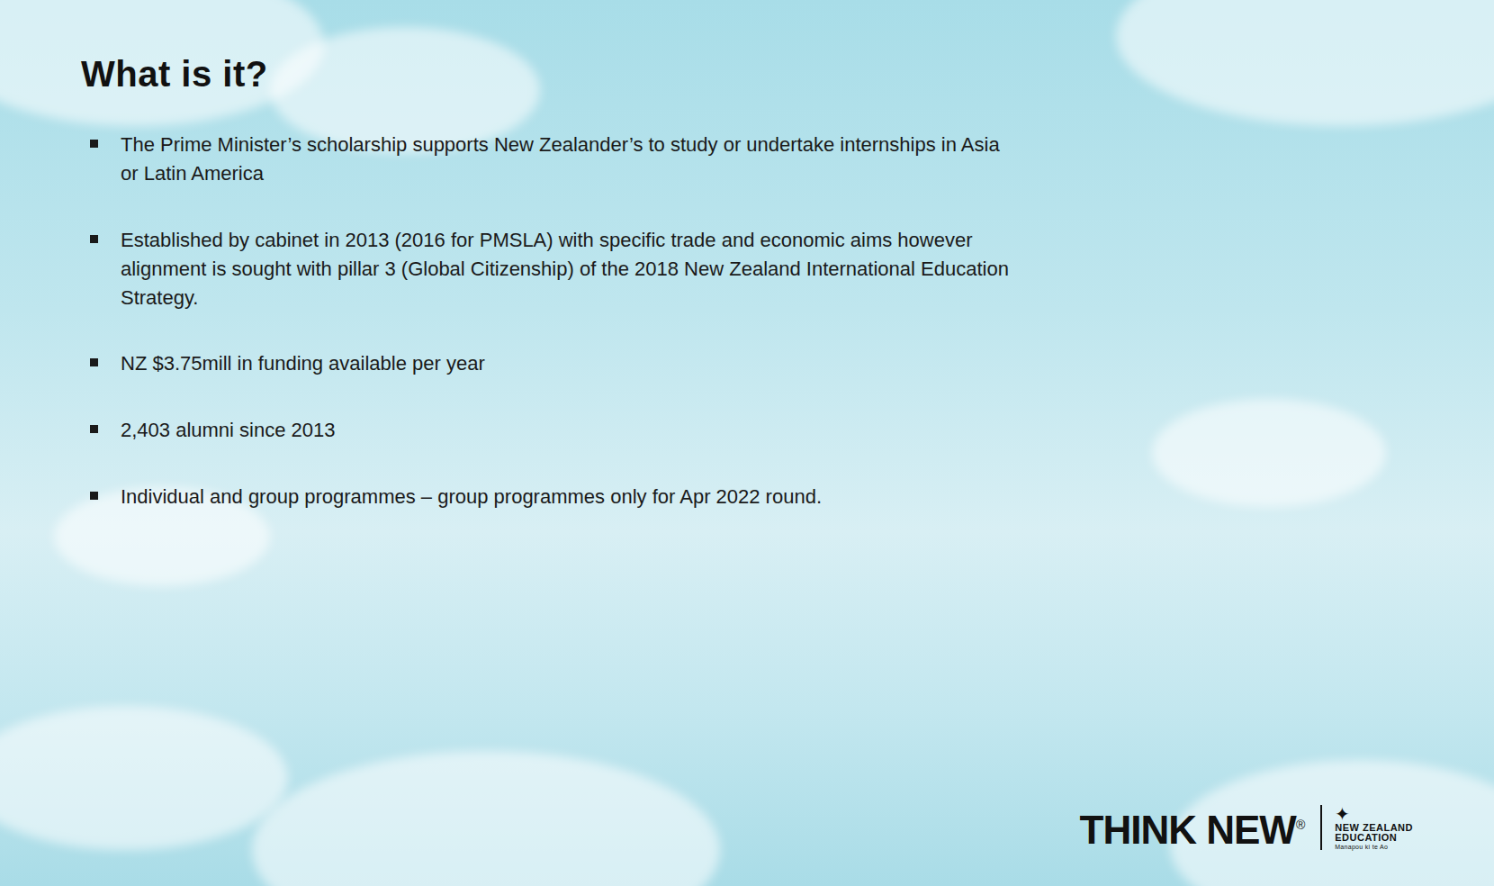What is it?
The Prime Minister’s scholarship supports New Zealander’s to study or undertake internships in Asia or Latin America
Established by cabinet in 2013 (2016 for PMSLA) with specific trade and economic aims however alignment is sought with pillar 3 (Global Citizenship) of the 2018 New Zealand International Education Strategy.
NZ $3.75mill in funding available per year
2,403 alumni since 2013
Individual and group programmes – group programmes only for Apr 2022 round.
THINK NEW®
✦
NEW ZEALAND
EDUCATION
Manapou ki te Ao